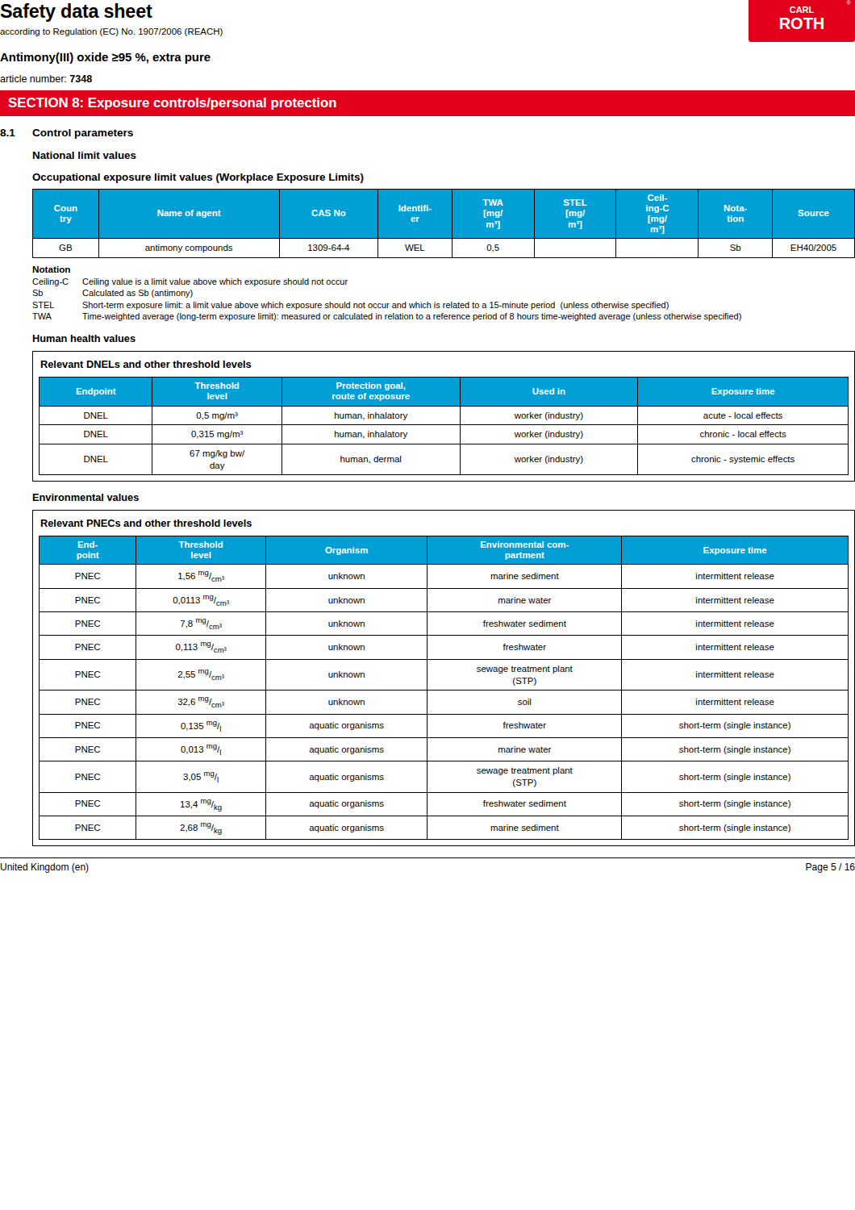CARL ROTH ®
Safety data sheet
according to Regulation (EC) No. 1907/2006 (REACH)
Antimony(III) oxide ≥95 %, extra pure
article number: 7348
SECTION 8: Exposure controls/personal protection
8.1
Control parameters
National limit values
Occupational exposure limit values (Workplace Exposure Limits)
| Coun try | Name of agent | CAS No | Identifi- er | TWA [mg/ m³] | STEL [mg/ m³] | Ceil- ing-C [mg/ m³] | Nota- tion | Source |
| --- | --- | --- | --- | --- | --- | --- | --- | --- |
| GB | antimony compounds | 1309-64-4 | WEL | 0,5 | | | Sb | EH40/2005 |
Notation
| Ceiling-C | Ceiling value is a limit value above which exposure should not occur |
| Sb | Calculated as Sb (antimony) |
| STEL | Short-term exposure limit: a limit value above which exposure should not occur and which is related to a 15-minute period (unless otherwise specified) |
| TWA | Time-weighted average (long-term exposure limit): measured or calculated in relation to a reference period of 8 hours time-weighted average (unless otherwise specified) |
Human health values
Relevant DNELs and other threshold levels
| Endpoint | Threshold level | Protection goal, route of exposure | Used in | Exposure time |
| --- | --- | --- | --- | --- |
| DNEL | 0,5 mg/m³ | human, inhalatory | worker (industry) | acute - local effects |
| DNEL | 0,315 mg/m³ | human, inhalatory | worker (industry) | chronic - local effects |
| DNEL | 67 mg/kg bw/ day | human, dermal | worker (industry) | chronic - systemic effects |
Environmental values
Relevant PNECs and other threshold levels
| End- point | Threshold level | Organism | Environmental com- partment | Exposure time |
| --- | --- | --- | --- | --- |
| PNEC | 1,56 mg / cm³ | unknown | marine sediment | intermittent release |
| PNEC | 0,0113 mg / cm³ | unknown | marine water | intermittent release |
| PNEC | 7,8 mg / cm³ | unknown | freshwater sediment | intermittent release |
| PNEC | 0,113 mg / cm³ | unknown | freshwater | intermittent release |
| PNEC | 2,55 mg / cm³ | unknown | sewage treatment plant (STP) | intermittent release |
| PNEC | 32,6 mg / cm³ | unknown | soil | intermittent release |
| PNEC | 0,135 mg / l | aquatic organisms | freshwater | short-term (single instance) |
| PNEC | 0,013 mg / l | aquatic organisms | marine water | short-term (single instance) |
| PNEC | 3,05 mg / l | aquatic organisms | sewage treatment plant (STP) | short-term (single instance) |
| PNEC | 13,4 mg / kg | aquatic organisms | freshwater sediment | short-term (single instance) |
| PNEC | 2,68 mg / kg | aquatic organisms | marine sediment | short-term (single instance) |
United Kingdom (en) Page 5 / 16